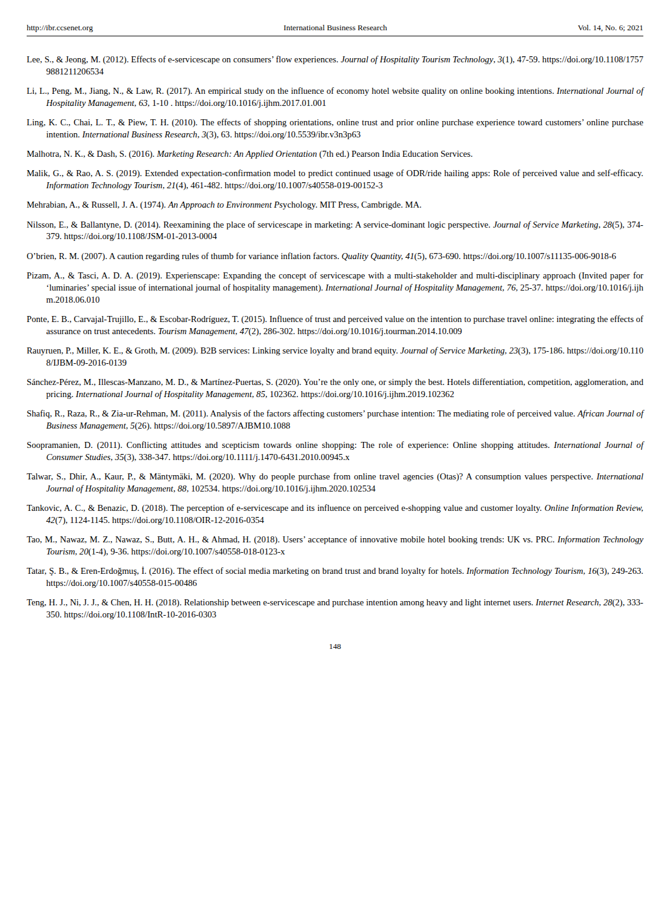http://ibr.ccsenet.org International Business Research Vol. 14, No. 6; 2021
Lee, S., & Jeong, M. (2012). Effects of e-servicescape on consumers’ flow experiences. Journal of Hospitality Tourism Technology, 3(1), 47-59. https://doi.org/10.1108/17579881211206534
Li, L., Peng, M., Jiang, N., & Law, R. (2017). An empirical study on the influence of economy hotel website quality on online booking intentions. International Journal of Hospitality Management, 63, 1-10 . https://doi.org/10.1016/j.ijhm.2017.01.001
Ling, K. C., Chai, L. T., & Piew, T. H. (2010). The effects of shopping orientations, online trust and prior online purchase experience toward customers’ online purchase intention. International Business Research, 3(3), 63. https://doi.org/10.5539/ibr.v3n3p63
Malhotra, N. K., & Dash, S. (2016). Marketing Research: An Applied Orientation (7th ed.) Pearson India Education Services.
Malik, G., & Rao, A. S. (2019). Extended expectation-confirmation model to predict continued usage of ODR/ride hailing apps: Role of perceived value and self-efficacy. Information Technology Tourism, 21(4), 461-482. https://doi.org/10.1007/s40558-019-00152-3
Mehrabian, A., & Russell, J. A. (1974). An Approach to Environment Psychology. MIT Press, Cambrigde. MA.
Nilsson, E., & Ballantyne, D. (2014). Reexamining the place of servicescape in marketing: A service-dominant logic perspective. Journal of Service Marketing, 28(5), 374-379. https://doi.org/10.1108/JSM-01-2013-0004
O’brien, R. M. (2007). A caution regarding rules of thumb for variance inflation factors. Quality Quantity, 41(5), 673-690. https://doi.org/10.1007/s11135-006-9018-6
Pizam, A., & Tasci, A. D. A. (2019). Experienscape: Expanding the concept of servicescape with a multi-stakeholder and multi-disciplinary approach (Invited paper for ‘luminaries’ special issue of international journal of hospitality management). International Journal of Hospitality Management, 76, 25-37. https://doi.org/10.1016/j.ijhm.2018.06.010
Ponte, E. B., Carvajal-Trujillo, E., & Escobar-Rodríguez, T. (2015). Influence of trust and perceived value on the intention to purchase travel online: integrating the effects of assurance on trust antecedents. Tourism Management, 47(2), 286-302. https://doi.org/10.1016/j.tourman.2014.10.009
Rauyruen, P., Miller, K. E., & Groth, M. (2009). B2B services: Linking service loyalty and brand equity. Journal of Service Marketing, 23(3), 175-186. https://doi.org/10.1108/IJBM-09-2016-0139
Sánchez-Pérez, M., Illescas-Manzano, M. D., & Martínez-Puertas, S. (2020). You’re the only one, or simply the best. Hotels differentiation, competition, agglomeration, and pricing. International Journal of Hospitality Management, 85, 102362. https://doi.org/10.1016/j.ijhm.2019.102362
Shafiq, R., Raza, R., & Zia-ur-Rehman, M. (2011). Analysis of the factors affecting customers’ purchase intention: The mediating role of perceived value. African Journal of Business Management, 5(26). https://doi.org/10.5897/AJBM10.1088
Soopramanien, D. (2011). Conflicting attitudes and scepticism towards online shopping: The role of experience: Online shopping attitudes. International Journal of Consumer Studies, 35(3), 338-347. https://doi.org/10.1111/j.1470-6431.2010.00945.x
Talwar, S., Dhir, A., Kaur, P., & Mäntymäki, M. (2020). Why do people purchase from online travel agencies (Otas)? A consumption values perspective. International Journal of Hospitality Management, 88, 102534. https://doi.org/10.1016/j.ijhm.2020.102534
Tankovic, A. C., & Benazic, D. (2018). The perception of e-servicescape and its influence on perceived e-shopping value and customer loyalty. Online Information Review, 42(7), 1124-1145. https://doi.org/10.1108/OIR-12-2016-0354
Tao, M., Nawaz, M. Z., Nawaz, S., Butt, A. H., & Ahmad, H. (2018). Users’ acceptance of innovative mobile hotel booking trends: UK vs. PRC. Information Technology Tourism, 20(1-4), 9-36. https://doi.org/10.1007/s40558-018-0123-x
Tatar, Ş. B., & Eren-Erdoğmuş, İ. (2016). The effect of social media marketing on brand trust and brand loyalty for hotels. Information Technology Tourism, 16(3), 249-263. https://doi.org/10.1007/s40558-015-00486
Teng, H. J., Ni, J. J., & Chen, H. H. (2018). Relationship between e-servicescape and purchase intention among heavy and light internet users. Internet Research, 28(2), 333-350. https://doi.org/10.1108/IntR-10-2016-0303
148